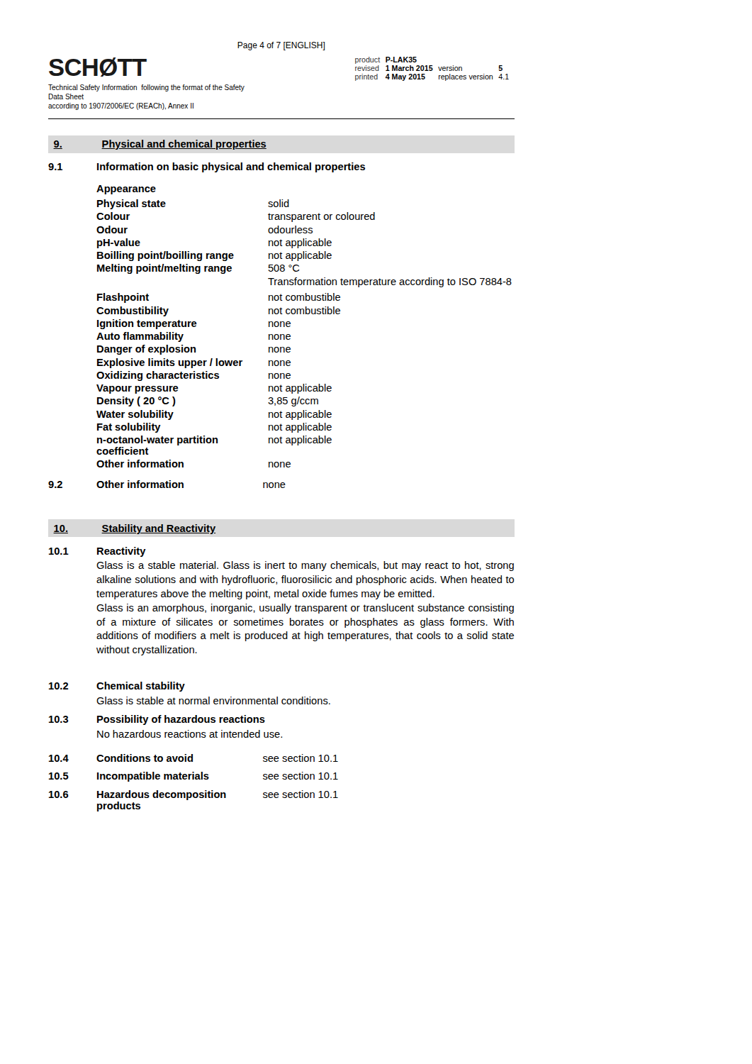Page 4 of 7 [ENGLISH]
SCHØTT
Technical Safety Information following the format of the Safety Data Sheet
according to 1907/2006/EC (REACh), Annex II
| product | P-LAK35 | | |
| revised | 1 March 2015 | version | 5 |
| printed | 4 May 2015 | replaces version | 4.1 |
9. Physical and chemical properties
9.1
Information on basic physical and chemical properties
Appearance
| Physical state | solid |
| Colour | transparent or coloured |
| Odour | odourless |
| pH-value | not applicable |
| Boilling point/boilling range | not applicable |
| Melting point/melting range | 508 °C |
| | Transformation temperature according to ISO 7884-8 |
| Flashpoint | not combustible |
| Combustibility | not combustible |
| Ignition temperature | none |
| Auto flammability | none |
| Danger of explosion | none |
| Explosive limits upper / lower | none |
| Oxidizing characteristics | none |
| Vapour pressure | not applicable |
| Density ( 20 °C ) | 3,85 g/ccm |
| Water solubility | not applicable |
| Fat solubility | not applicable |
| n-octanol-water partition coefficient | not applicable |
| Other information | none |
9.2
Other information none
10. Stability and Reactivity
10.1
Reactivity
Glass is a stable material. Glass is inert to many chemicals, but may react to hot, strong alkaline solutions and with hydrofluoric, fluorosilicic and phosphoric acids. When heated to temperatures above the melting point, metal oxide fumes may be emitted.
Glass is an amorphous, inorganic, usually transparent or translucent substance consisting of a mixture of silicates or sometimes borates or phosphates as glass formers. With additions of modifiers a melt is produced at high temperatures, that cools to a solid state without crystallization.
10.2
Chemical stability
Glass is stable at normal environmental conditions.
10.3
Possibility of hazardous reactions
No hazardous reactions at intended use.
10.4
Conditions to avoid
see section 10.1
10.5
Incompatible materials
see section 10.1
10.6
Hazardous decomposition products
see section 10.1